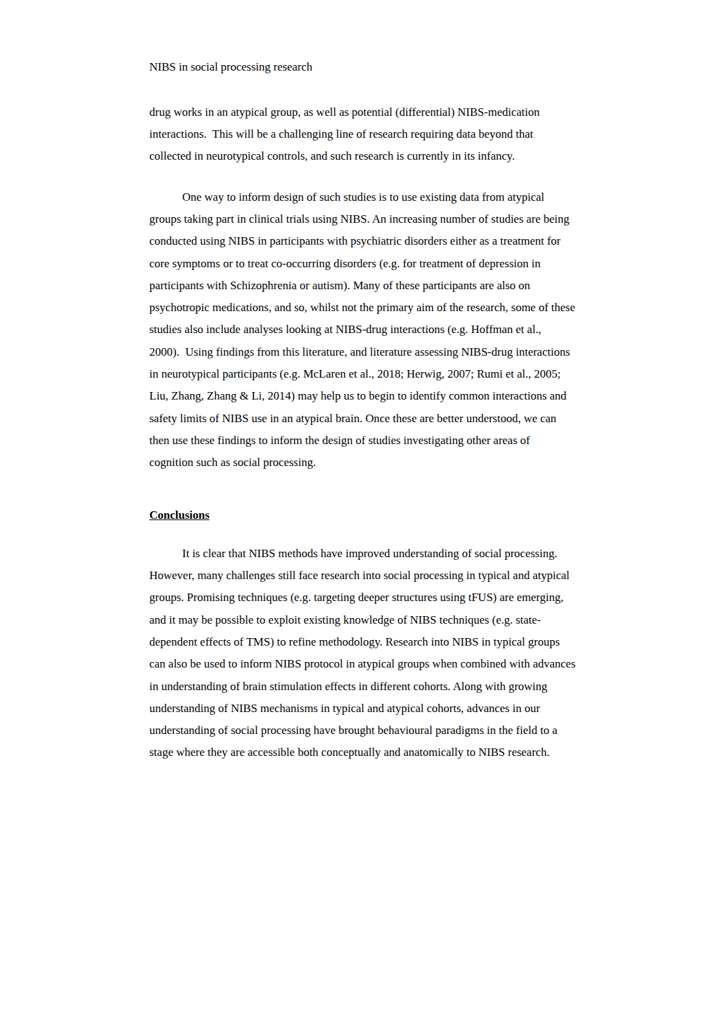NIBS in social processing research
drug works in an atypical group, as well as potential (differential) NIBS-medication interactions. This will be a challenging line of research requiring data beyond that collected in neurotypical controls, and such research is currently in its infancy.
One way to inform design of such studies is to use existing data from atypical groups taking part in clinical trials using NIBS. An increasing number of studies are being conducted using NIBS in participants with psychiatric disorders either as a treatment for core symptoms or to treat co-occurring disorders (e.g. for treatment of depression in participants with Schizophrenia or autism). Many of these participants are also on psychotropic medications, and so, whilst not the primary aim of the research, some of these studies also include analyses looking at NIBS-drug interactions (e.g. Hoffman et al., 2000). Using findings from this literature, and literature assessing NIBS-drug interactions in neurotypical participants (e.g. McLaren et al., 2018; Herwig, 2007; Rumi et al., 2005; Liu, Zhang, Zhang & Li, 2014) may help us to begin to identify common interactions and safety limits of NIBS use in an atypical brain. Once these are better understood, we can then use these findings to inform the design of studies investigating other areas of cognition such as social processing.
Conclusions
It is clear that NIBS methods have improved understanding of social processing. However, many challenges still face research into social processing in typical and atypical groups. Promising techniques (e.g. targeting deeper structures using tFUS) are emerging, and it may be possible to exploit existing knowledge of NIBS techniques (e.g. state-dependent effects of TMS) to refine methodology. Research into NIBS in typical groups can also be used to inform NIBS protocol in atypical groups when combined with advances in understanding of brain stimulation effects in different cohorts. Along with growing understanding of NIBS mechanisms in typical and atypical cohorts, advances in our understanding of social processing have brought behavioural paradigms in the field to a stage where they are accessible both conceptually and anatomically to NIBS research.